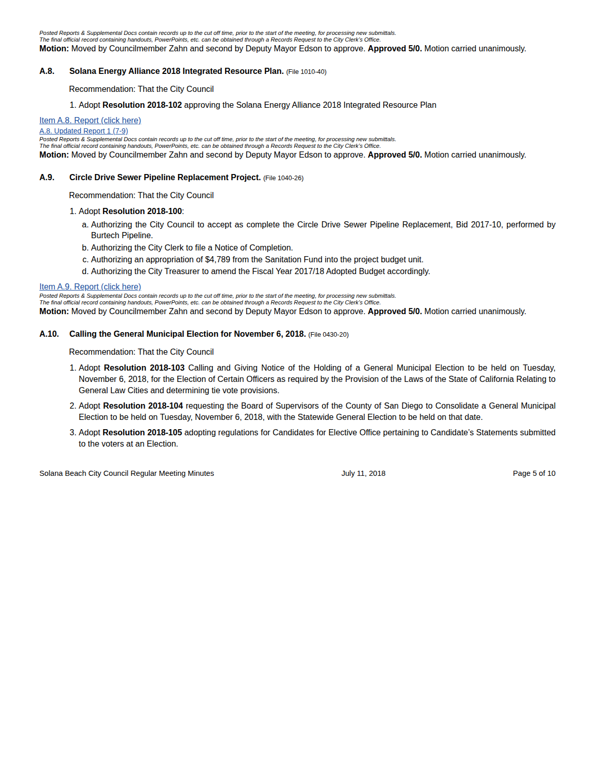Posted Reports & Supplemental Docs contain records up to the cut off time, prior to the start of the meeting, for processing new submittals.
The final official record containing handouts, PowerPoints, etc. can be obtained through a Records Request to the City Clerk’s Office.
Motion: Moved by Councilmember Zahn and second by Deputy Mayor Edson to approve. Approved 5/0. Motion carried unanimously.
A.8. Solana Energy Alliance 2018 Integrated Resource Plan. (File 1010-40)
Recommendation: That the City Council
Adopt Resolution 2018-102 approving the Solana Energy Alliance 2018 Integrated Resource Plan
Item A.8. Report (click here) A.8. Updated Report 1 (7-9)
Posted Reports & Supplemental Docs contain records up to the cut off time, prior to the start of the meeting, for processing new submittals.
The final official record containing handouts, PowerPoints, etc. can be obtained through a Records Request to the City Clerk’s Office.
Motion: Moved by Councilmember Zahn and second by Deputy Mayor Edson to approve. Approved 5/0. Motion carried unanimously.
A.9. Circle Drive Sewer Pipeline Replacement Project. (File 1040-26)
Recommendation: That the City Council
Adopt Resolution 2018-100:
Authorizing the City Council to accept as complete the Circle Drive Sewer Pipeline Replacement, Bid 2017-10, performed by Burtech Pipeline.
Authorizing the City Clerk to file a Notice of Completion.
Authorizing an appropriation of $4,789 from the Sanitation Fund into the project budget unit.
Authorizing the City Treasurer to amend the Fiscal Year 2017/18 Adopted Budget accordingly.
Item A.9. Report (click here)
Posted Reports & Supplemental Docs contain records up to the cut off time, prior to the start of the meeting, for processing new submittals.
The final official record containing handouts, PowerPoints, etc. can be obtained through a Records Request to the City Clerk’s Office.
Motion: Moved by Councilmember Zahn and second by Deputy Mayor Edson to approve. Approved 5/0. Motion carried unanimously.
A.10. Calling the General Municipal Election for November 6, 2018. (File 0430-20)
Recommendation: That the City Council
Adopt Resolution 2018-103 Calling and Giving Notice of the Holding of a General Municipal Election to be held on Tuesday, November 6, 2018, for the Election of Certain Officers as required by the Provision of the Laws of the State of California Relating to General Law Cities and determining tie vote provisions.
Adopt Resolution 2018-104 requesting the Board of Supervisors of the County of San Diego to Consolidate a General Municipal Election to be held on Tuesday, November 6, 2018, with the Statewide General Election to be held on that date.
Adopt Resolution 2018-105 adopting regulations for Candidates for Elective Office pertaining to Candidate’s Statements submitted to the voters at an Election.
Solana Beach City Council Regular Meeting Minutes July 11, 2018 Page 5 of 10